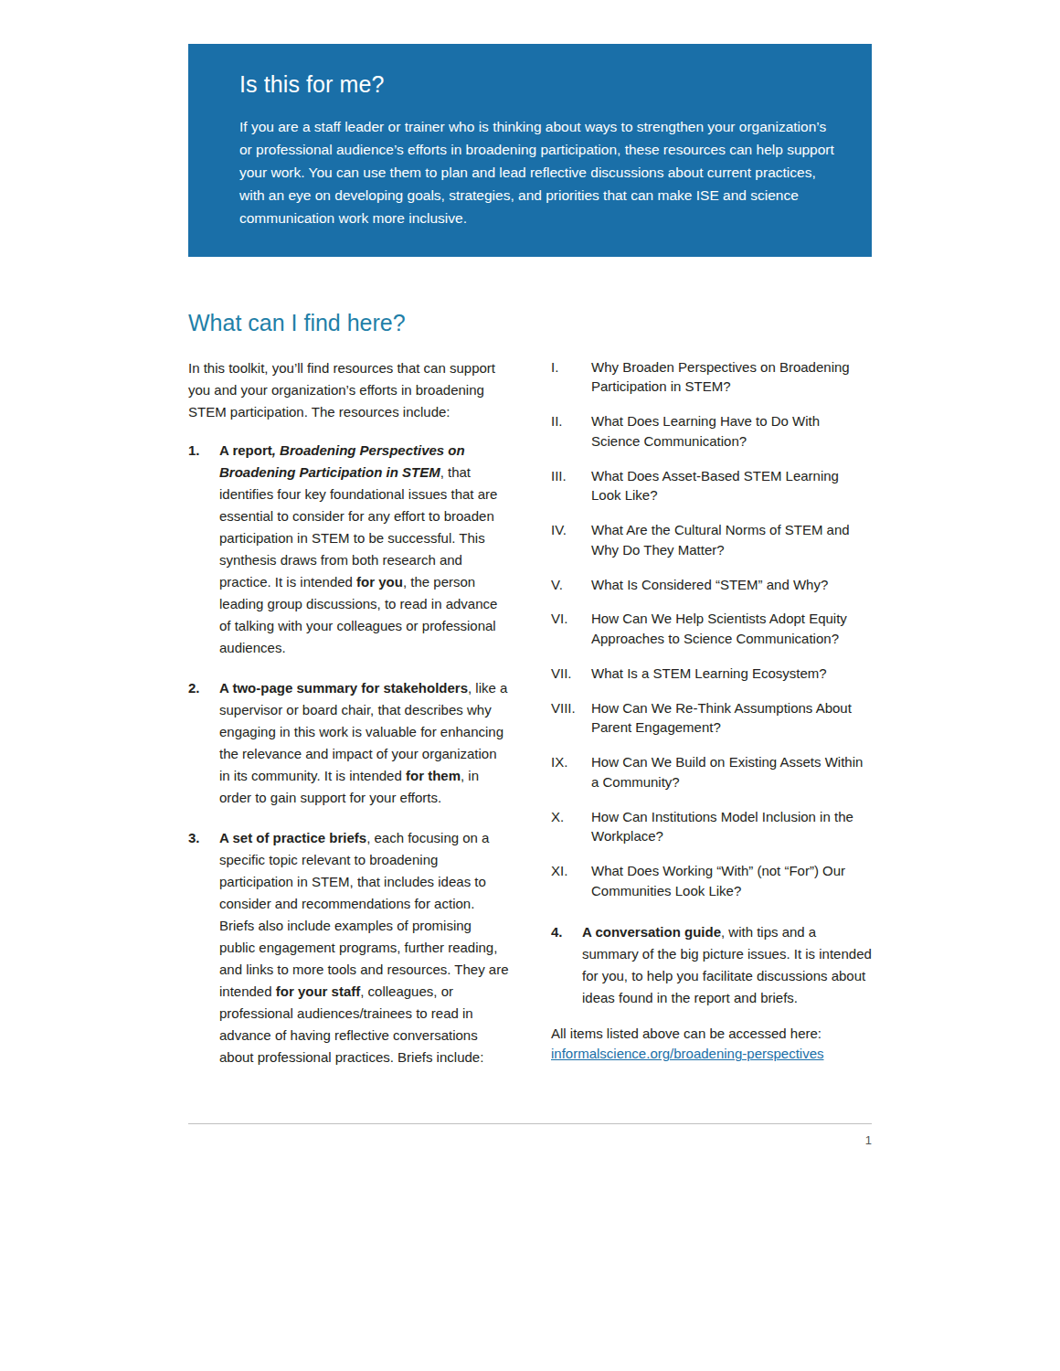Is this for me?
If you are a staff leader or trainer who is thinking about ways to strengthen your organization’s or professional audience’s efforts in broadening participation, these resources can help support your work. You can use them to plan and lead reflective discussions about current practices, with an eye on developing goals, strategies, and priorities that can make ISE and science communication work more inclusive.
What can I find here?
In this toolkit, you’ll find resources that can support you and your organization’s efforts in broadening STEM participation. The resources include:
A report, Broadening Perspectives on Broadening Participation in STEM, that identifies four key foundational issues that are essential to consider for any effort to broaden participation in STEM to be successful. This synthesis draws from both research and practice. It is intended for you, the person leading group discussions, to read in advance of talking with your colleagues or professional audiences.
A two-page summary for stakeholders, like a supervisor or board chair, that describes why engaging in this work is valuable for enhancing the relevance and impact of your organization in its community. It is intended for them, in order to gain support for your efforts.
A set of practice briefs, each focusing on a specific topic relevant to broadening participation in STEM, that includes ideas to consider and recommendations for action. Briefs also include examples of promising public engagement programs, further reading, and links to more tools and resources. They are intended for your staff, colleagues, or professional audiences/trainees to read in advance of having reflective conversations about professional practices. Briefs include:
Why Broaden Perspectives on Broadening Participation in STEM?
What Does Learning Have to Do With Science Communication?
What Does Asset-Based STEM Learning Look Like?
What Are the Cultural Norms of STEM and Why Do They Matter?
What Is Considered “STEM” and Why?
How Can We Help Scientists Adopt Equity Approaches to Science Communication?
What Is a STEM Learning Ecosystem?
How Can We Re-Think Assumptions About Parent Engagement?
How Can We Build on Existing Assets Within a Community?
How Can Institutions Model Inclusion in the Workplace?
What Does Working “With” (not “For”) Our Communities Look Like?
A conversation guide, with tips and a summary of the big picture issues. It is intended for you, to help you facilitate discussions about ideas found in the report and briefs.
All items listed above can be accessed here:
informalscience.org/broadening-perspectives
1